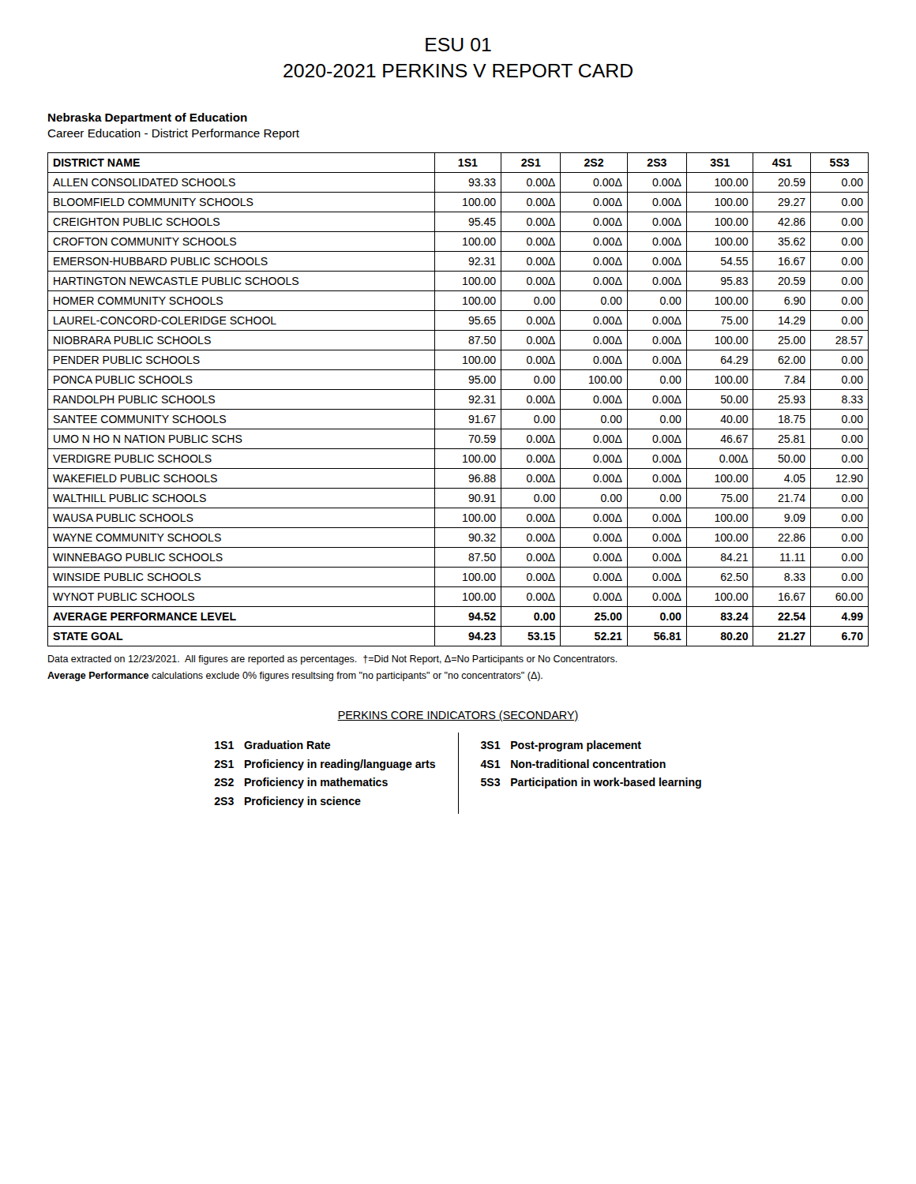ESU 01
2020-2021 PERKINS V REPORT CARD
Nebraska Department of Education
Career Education - District Performance Report
| DISTRICT NAME | 1S1 | 2S1 | 2S2 | 2S3 | 3S1 | 4S1 | 5S3 |
| --- | --- | --- | --- | --- | --- | --- | --- |
| ALLEN CONSOLIDATED SCHOOLS | 93.33 | 0.00Δ | 0.00Δ | 0.00Δ | 100.00 | 20.59 | 0.00 |
| BLOOMFIELD COMMUNITY SCHOOLS | 100.00 | 0.00Δ | 0.00Δ | 0.00Δ | 100.00 | 29.27 | 0.00 |
| CREIGHTON PUBLIC SCHOOLS | 95.45 | 0.00Δ | 0.00Δ | 0.00Δ | 100.00 | 42.86 | 0.00 |
| CROFTON COMMUNITY SCHOOLS | 100.00 | 0.00Δ | 0.00Δ | 0.00Δ | 100.00 | 35.62 | 0.00 |
| EMERSON-HUBBARD PUBLIC SCHOOLS | 92.31 | 0.00Δ | 0.00Δ | 0.00Δ | 54.55 | 16.67 | 0.00 |
| HARTINGTON NEWCASTLE PUBLIC SCHOOLS | 100.00 | 0.00Δ | 0.00Δ | 0.00Δ | 95.83 | 20.59 | 0.00 |
| HOMER COMMUNITY SCHOOLS | 100.00 | 0.00 | 0.00 | 0.00 | 100.00 | 6.90 | 0.00 |
| LAUREL-CONCORD-COLERIDGE SCHOOL | 95.65 | 0.00Δ | 0.00Δ | 0.00Δ | 75.00 | 14.29 | 0.00 |
| NIOBRARA PUBLIC SCHOOLS | 87.50 | 0.00Δ | 0.00Δ | 0.00Δ | 100.00 | 25.00 | 28.57 |
| PENDER PUBLIC SCHOOLS | 100.00 | 0.00Δ | 0.00Δ | 0.00Δ | 64.29 | 62.00 | 0.00 |
| PONCA PUBLIC SCHOOLS | 95.00 | 0.00 | 100.00 | 0.00 | 100.00 | 7.84 | 0.00 |
| RANDOLPH PUBLIC SCHOOLS | 92.31 | 0.00Δ | 0.00Δ | 0.00Δ | 50.00 | 25.93 | 8.33 |
| SANTEE COMMUNITY SCHOOLS | 91.67 | 0.00 | 0.00 | 0.00 | 40.00 | 18.75 | 0.00 |
| UMO N HO N NATION PUBLIC SCHS | 70.59 | 0.00Δ | 0.00Δ | 0.00Δ | 46.67 | 25.81 | 0.00 |
| VERDIGRE PUBLIC SCHOOLS | 100.00 | 0.00Δ | 0.00Δ | 0.00Δ | 0.00Δ | 50.00 | 0.00 |
| WAKEFIELD PUBLIC SCHOOLS | 96.88 | 0.00Δ | 0.00Δ | 0.00Δ | 100.00 | 4.05 | 12.90 |
| WALTHILL PUBLIC SCHOOLS | 90.91 | 0.00 | 0.00 | 0.00 | 75.00 | 21.74 | 0.00 |
| WAUSA PUBLIC SCHOOLS | 100.00 | 0.00Δ | 0.00Δ | 0.00Δ | 100.00 | 9.09 | 0.00 |
| WAYNE COMMUNITY SCHOOLS | 90.32 | 0.00Δ | 0.00Δ | 0.00Δ | 100.00 | 22.86 | 0.00 |
| WINNEBAGO PUBLIC SCHOOLS | 87.50 | 0.00Δ | 0.00Δ | 0.00Δ | 84.21 | 11.11 | 0.00 |
| WINSIDE PUBLIC SCHOOLS | 100.00 | 0.00Δ | 0.00Δ | 0.00Δ | 62.50 | 8.33 | 0.00 |
| WYNOT PUBLIC SCHOOLS | 100.00 | 0.00Δ | 0.00Δ | 0.00Δ | 100.00 | 16.67 | 60.00 |
| AVERAGE PERFORMANCE LEVEL | 94.52 | 0.00 | 25.00 | 0.00 | 83.24 | 22.54 | 4.99 |
| STATE GOAL | 94.23 | 53.15 | 52.21 | 56.81 | 80.20 | 21.27 | 6.70 |
Data extracted on 12/23/2021. All figures are reported as percentages. †=Did Not Report, Δ=No Participants or No Concentrators.
Average Performance calculations exclude 0% figures resultsing from "no participants" or "no concentrators" (Δ).
PERKINS CORE INDICATORS (SECONDARY)
1S1 Graduation Rate
2S1 Proficiency in reading/language arts
2S2 Proficiency in mathematics
2S3 Proficiency in science
3S1 Post-program placement
4S1 Non-traditional concentration
5S3 Participation in work-based learning